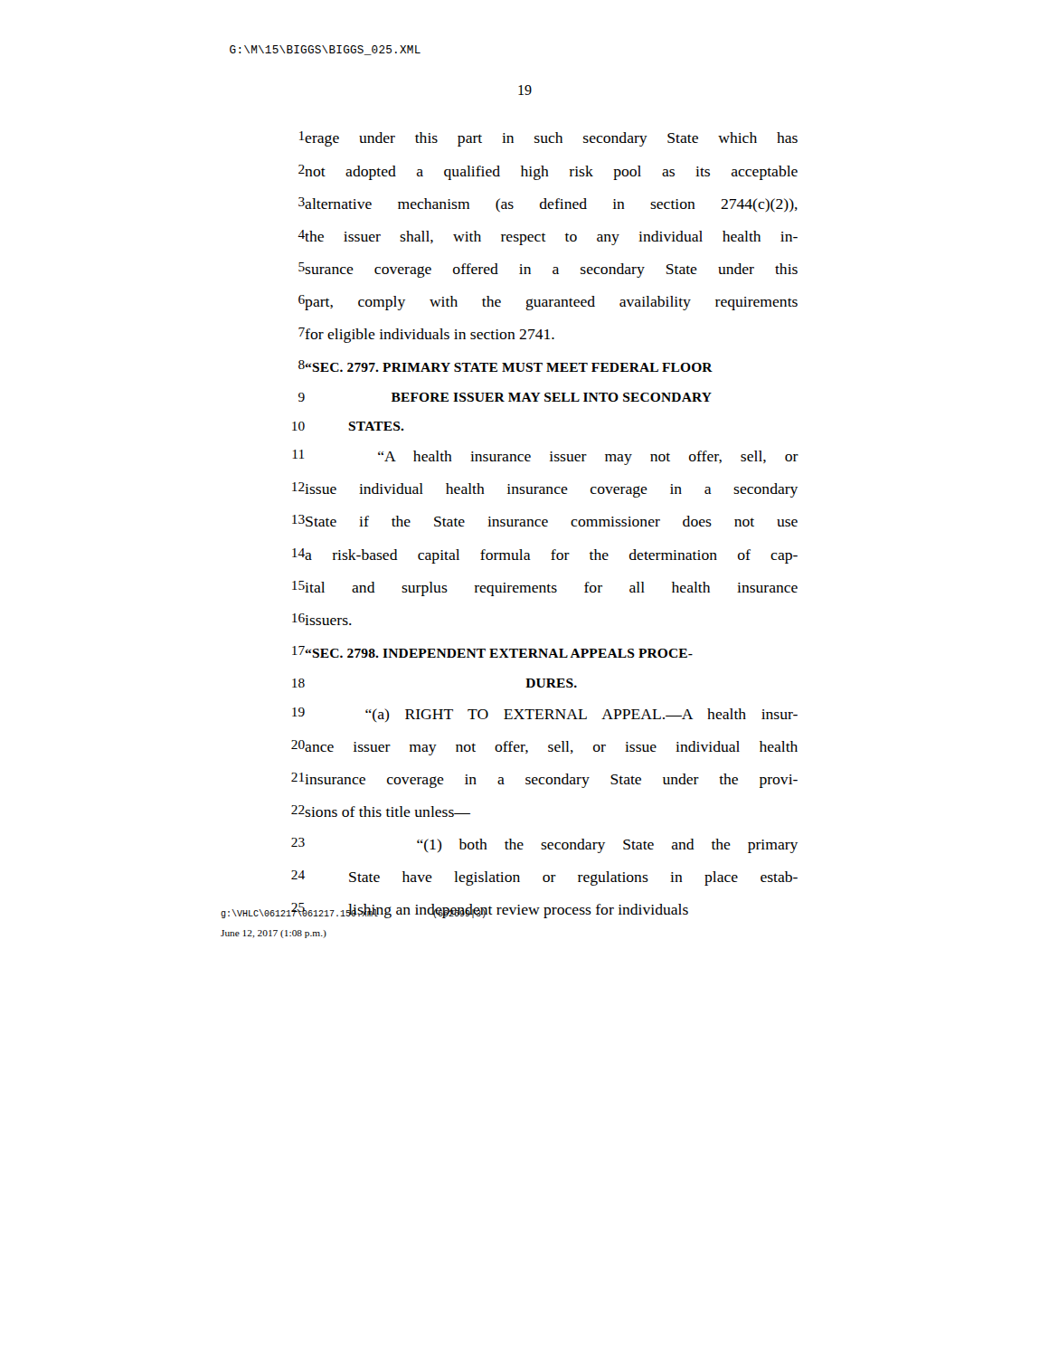G:\M\15\BIGGS\BIGGS_025.XML
19
| 1 | erage under this part in such secondary State which has |
| 2 | not adopted a qualified high risk pool as its acceptable |
| 3 | alternative mechanism (as defined in section 2744(c)(2)), |
| 4 | the issuer shall, with respect to any individual health in- |
| 5 | surance coverage offered in a secondary State under this |
| 6 | part, comply with the guaranteed availability requirements |
| 7 | for eligible individuals in section 2741. |
| 8 | “SEC. 2797. PRIMARY STATE MUST MEET FEDERAL FLOOR |
| 9 | BEFORE ISSUER MAY SELL INTO SECONDARY |
| 10 | STATES. |
| 11 | “A health insurance issuer may not offer, sell, or |
| 12 | issue individual health insurance coverage in a secondary |
| 13 | State if the State insurance commissioner does not use |
| 14 | a risk-based capital formula for the determination of cap- |
| 15 | ital and surplus requirements for all health insurance |
| 16 | issuers. |
| 17 | “SEC. 2798. INDEPENDENT EXTERNAL APPEALS PROCE- |
| 18 | DURES. |
| 19 | “(a) R IGHT TO E XTERNAL A PPEAL .—A health insur- |
| 20 | ance issuer may not offer, sell, or issue individual health |
| 21 | insurance coverage in a secondary State under the provi- |
| 22 | sions of this title unless— |
| 23 | “(1) both the secondary State and the primary |
| 24 | State have legislation or regulations in place estab- |
| 25 | lishing an independent review process for individuals |
g:\VHLC\061217\061217.150.xml (662699|3)
June 12, 2017 (1:08 p.m.)